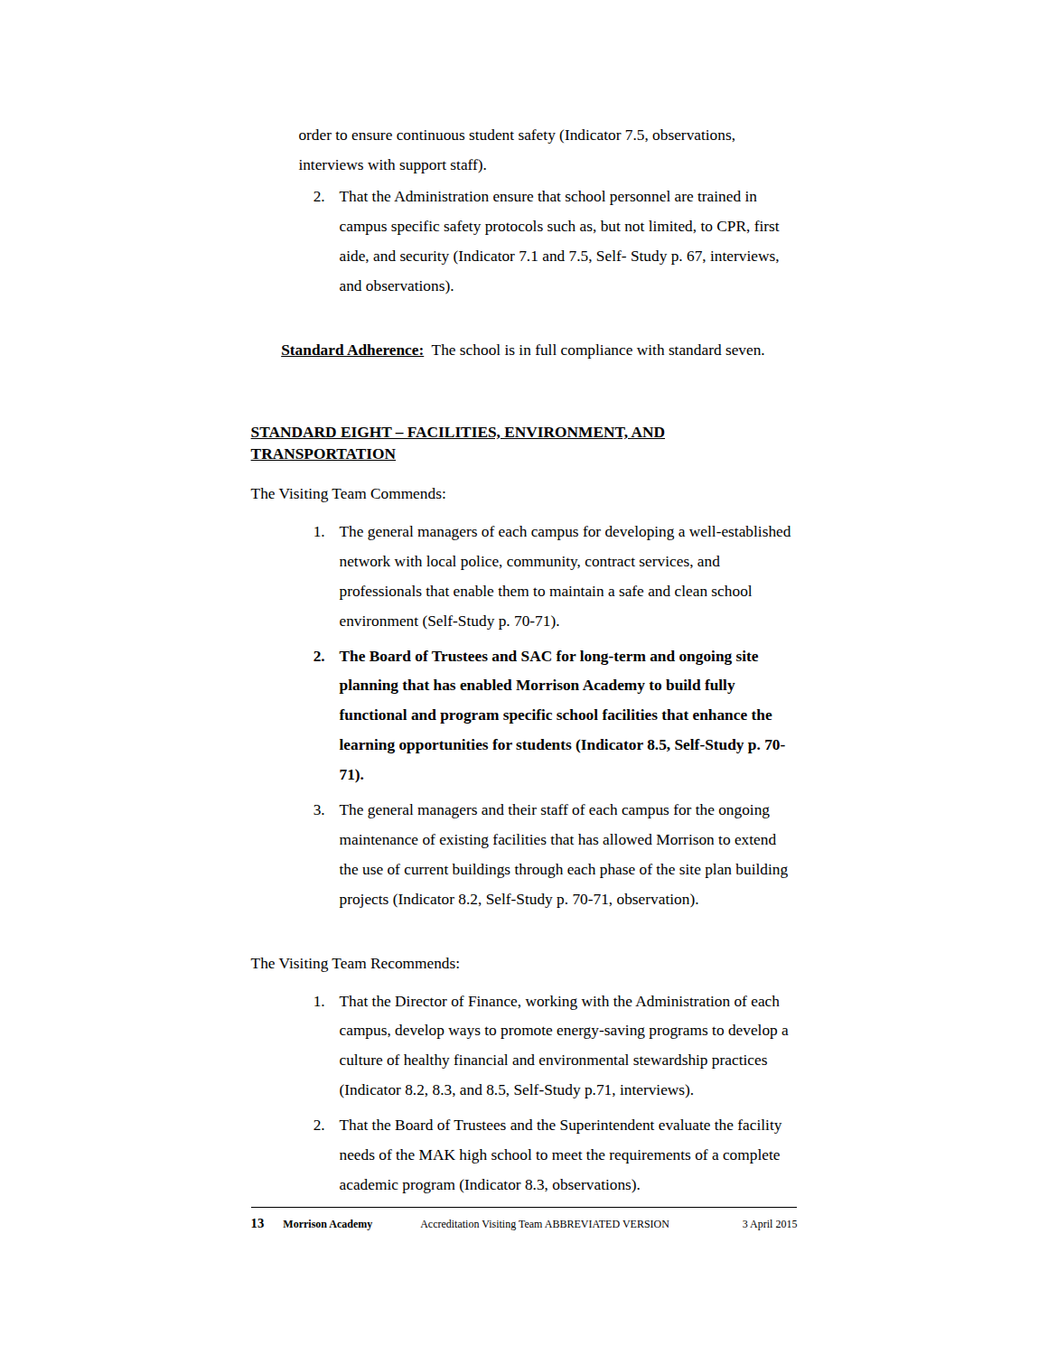order to ensure continuous student safety (Indicator 7.5, observations, interviews with support staff).
That the Administration ensure that school personnel are trained in campus specific safety protocols such as, but not limited, to CPR, first aide, and security (Indicator 7.1 and 7.5, Self- Study p. 67, interviews, and observations).
Standard Adherence: The school is in full compliance with standard seven.
STANDARD EIGHT – FACILITIES, ENVIRONMENT, AND TRANSPORTATION
The Visiting Team Commends:
The general managers of each campus for developing a well-established network with local police, community, contract services, and professionals that enable them to maintain a safe and clean school environment (Self-Study p. 70-71).
The Board of Trustees and SAC for long-term and ongoing site planning that has enabled Morrison Academy to build fully functional and program specific school facilities that enhance the learning opportunities for students (Indicator 8.5, Self-Study p. 70-71).
The general managers and their staff of each campus for the ongoing maintenance of existing facilities that has allowed Morrison to extend the use of current buildings through each phase of the site plan building projects (Indicator 8.2, Self-Study p. 70-71, observation).
The Visiting Team Recommends:
That the Director of Finance, working with the Administration of each campus, develop ways to promote energy-saving programs to develop a culture of healthy financial and environmental stewardship practices (Indicator 8.2, 8.3, and 8.5, Self-Study p.71, interviews).
That the Board of Trustees and the Superintendent evaluate the facility needs of the MAK high school to meet the requirements of a complete academic program (Indicator 8.3, observations).
13 Morrison Academy Accreditation Visiting Team ABBREVIATED VERSION 3 April 2015